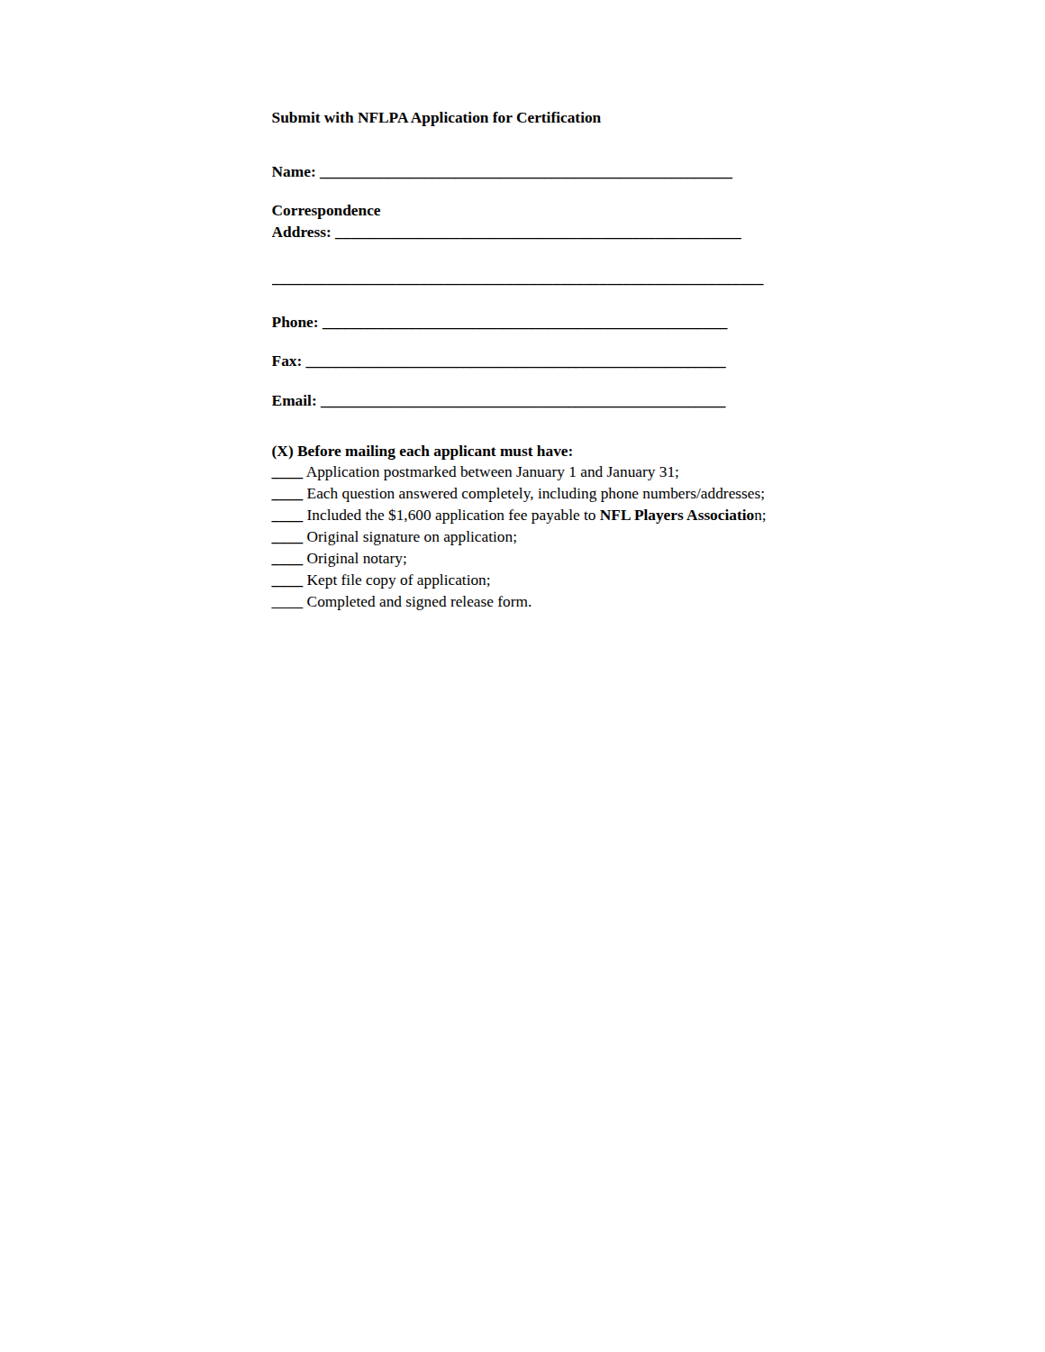Submit with NFLPA Application for Certification
Name: _______________________________________________________
Correspondence
Address: ____________________________________________________
_______________________________________________________________
Phone: ______________________________________________________
Fax: ________________________________________________________
Email: ______________________________________________________
(X) Before mailing each applicant must have:
____ Application postmarked between January 1 and January 31;
____ Each question answered completely, including phone numbers/addresses;
____ Included the $1,600 application fee payable to NFL Players Association;
____ Original signature on application;
____ Original notary;
____ Kept file copy of application;
____ Completed and signed release form.